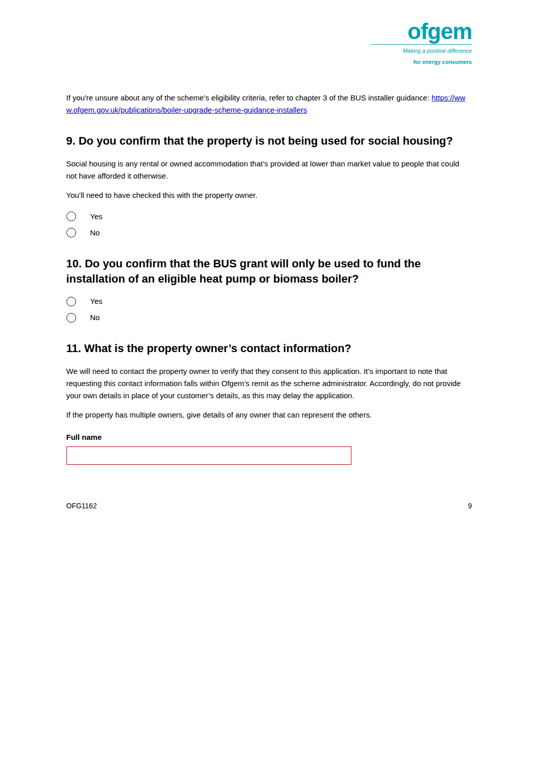ofgem
Making a positive difference
for energy consumers
If you're unsure about any of the scheme’s eligibility criteria, refer to chapter 3 of the BUS installer guidance: https://www.ofgem.gov.uk/publications/boiler-upgrade-scheme-guidance-installers
9. Do you confirm that the property is not being used for social housing?
Social housing is any rental or owned accommodation that’s provided at lower than market value to people that could not have afforded it otherwise.
You’ll need to have checked this with the property owner.
Yes
No
10. Do you confirm that the BUS grant will only be used to fund the installation of an eligible heat pump or biomass boiler?
Yes
No
11. What is the property owner’s contact information?
We will need to contact the property owner to verify that they consent to this application. It’s important to note that requesting this contact information falls within Ofgem’s remit as the scheme administrator. Accordingly, do not provide your own details in place of your customer’s details, as this may delay the application.
If the property has multiple owners, give details of any owner that can represent the others.
Full name
OFG1162 9